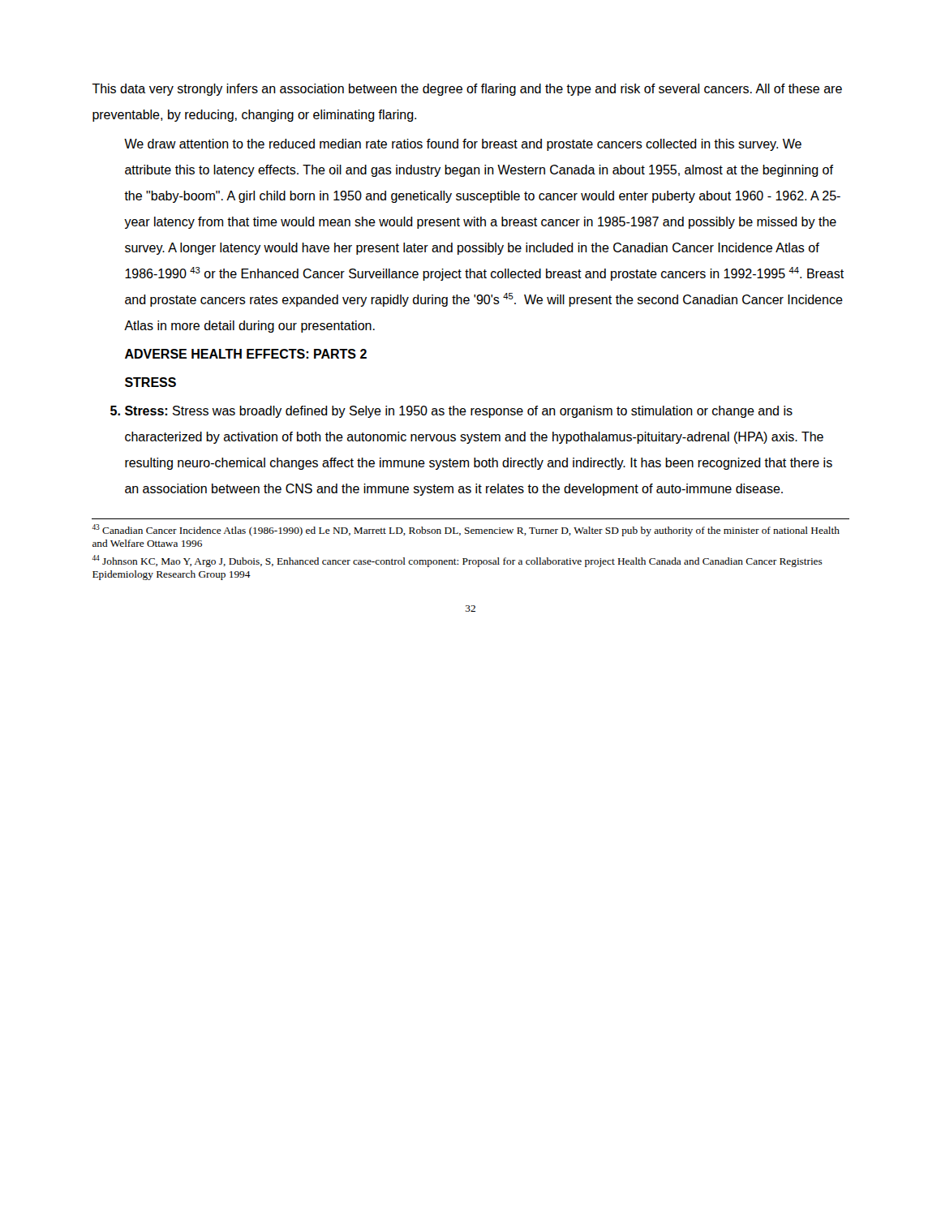This data very strongly infers an association between the degree of flaring and the type and risk of several cancers. All of these are preventable, by reducing, changing or eliminating flaring.
We draw attention to the reduced median rate ratios found for breast and prostate cancers collected in this survey. We attribute this to latency effects. The oil and gas industry began in Western Canada in about 1955, almost at the beginning of the "baby-boom". A girl child born in 1950 and genetically susceptible to cancer would enter puberty about 1960 - 1962. A 25-year latency from that time would mean she would present with a breast cancer in 1985-1987 and possibly be missed by the survey. A longer latency would have her present later and possibly be included in the Canadian Cancer Incidence Atlas of 1986-1990 43 or the Enhanced Cancer Surveillance project that collected breast and prostate cancers in 1992-1995 44. Breast and prostate cancers rates expanded very rapidly during the '90's 45. We will present the second Canadian Cancer Incidence Atlas in more detail during our presentation.
ADVERSE HEALTH EFFECTS: PARTS 2
STRESS
Stress: Stress was broadly defined by Selye in 1950 as the response of an organism to stimulation or change and is characterized by activation of both the autonomic nervous system and the hypothalamus-pituitary-adrenal (HPA) axis. The resulting neuro-chemical changes affect the immune system both directly and indirectly. It has been recognized that there is an association between the CNS and the immune system as it relates to the development of auto-immune disease.
43 Canadian Cancer Incidence Atlas (1986-1990) ed Le ND, Marrett LD, Robson DL, Semenciew R, Turner D, Walter SD pub by authority of the minister of national Health and Welfare Ottawa 1996
44 Johnson KC, Mao Y, Argo J, Dubois, S, Enhanced cancer case-control component: Proposal for a collaborative project Health Canada and Canadian Cancer Registries Epidemiology Research Group 1994
32